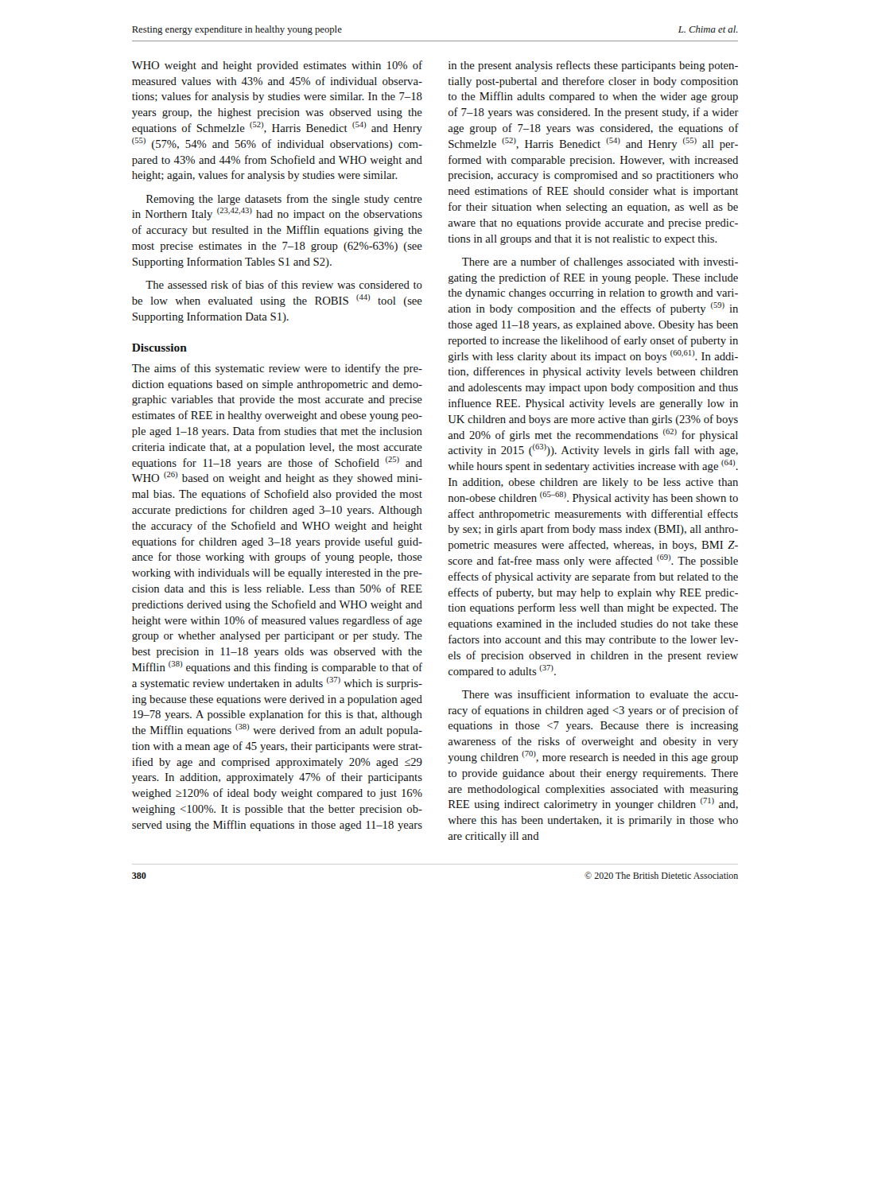Resting energy expenditure in healthy young people L. Chima et al.
WHO weight and height provided estimates within 10% of measured values with 43% and 45% of individual observations; values for analysis by studies were similar. In the 7–18 years group, the highest precision was observed using the equations of Schmelzle (52), Harris Benedict (54) and Henry (55) (57%, 54% and 56% of individual observations) compared to 43% and 44% from Schofield and WHO weight and height; again, values for analysis by studies were similar.
Removing the large datasets from the single study centre in Northern Italy (23,42,43) had no impact on the observations of accuracy but resulted in the Mifflin equations giving the most precise estimates in the 7–18 group (62%-63%) (see Supporting Information Tables S1 and S2).
The assessed risk of bias of this review was considered to be low when evaluated using the ROBIS (44) tool (see Supporting Information Data S1).
Discussion
The aims of this systematic review were to identify the prediction equations based on simple anthropometric and demographic variables that provide the most accurate and precise estimates of REE in healthy overweight and obese young people aged 1–18 years. Data from studies that met the inclusion criteria indicate that, at a population level, the most accurate equations for 11–18 years are those of Schofield (25) and WHO (26) based on weight and height as they showed minimal bias. The equations of Schofield also provided the most accurate predictions for children aged 3–10 years. Although the accuracy of the Schofield and WHO weight and height equations for children aged 3–18 years provide useful guidance for those working with groups of young people, those working with individuals will be equally interested in the precision data and this is less reliable. Less than 50% of REE predictions derived using the Schofield and WHO weight and height were within 10% of measured values regardless of age group or whether analysed per participant or per study. The best precision in 11–18 years olds was observed with the Mifflin (38) equations and this finding is comparable to that of a systematic review undertaken in adults (37) which is surprising because these equations were derived in a population aged 19–78 years. A possible explanation for this is that, although the Mifflin equations (38) were derived from an adult population with a mean age of 45 years, their participants were stratified by age and comprised approximately 20% aged ≤29 years. In addition, approximately 47% of their participants weighed ≥120% of ideal body weight compared to just 16% weighing <100%. It is possible that the better precision observed using the Mifflin equations in those aged 11–18 years in the present analysis reflects these participants being potentially post-pubertal and therefore closer in body composition to the Mifflin adults compared to when the wider age group of 7–18 years was considered. In the present study, if a wider age group of 7–18 years was considered, the equations of Schmelzle (52), Harris Benedict (54) and Henry (55) all performed with comparable precision. However, with increased precision, accuracy is compromised and so practitioners who need estimations of REE should consider what is important for their situation when selecting an equation, as well as be aware that no equations provide accurate and precise predictions in all groups and that it is not realistic to expect this.
There are a number of challenges associated with investigating the prediction of REE in young people. These include the dynamic changes occurring in relation to growth and variation in body composition and the effects of puberty (59) in those aged 11–18 years, as explained above. Obesity has been reported to increase the likelihood of early onset of puberty in girls with less clarity about its impact on boys (60,61). In addition, differences in physical activity levels between children and adolescents may impact upon body composition and thus influence REE. Physical activity levels are generally low in UK children and boys are more active than girls (23% of boys and 20% of girls met the recommendations (62) for physical activity in 2015 ((63))). Activity levels in girls fall with age, while hours spent in sedentary activities increase with age (64). In addition, obese children are likely to be less active than non-obese children (65–68). Physical activity has been shown to affect anthropometric measurements with differential effects by sex; in girls apart from body mass index (BMI), all anthropometric measures were affected, whereas, in boys, BMI Z-score and fat-free mass only were affected (69). The possible effects of physical activity are separate from but related to the effects of puberty, but may help to explain why REE prediction equations perform less well than might be expected. The equations examined in the included studies do not take these factors into account and this may contribute to the lower levels of precision observed in children in the present review compared to adults (37).
There was insufficient information to evaluate the accuracy of equations in children aged <3 years or of precision of equations in those <7 years. Because there is increasing awareness of the risks of overweight and obesity in very young children (70), more research is needed in this age group to provide guidance about their energy requirements. There are methodological complexities associated with measuring REE using indirect calorimetry in younger children (71) and, where this has been undertaken, it is primarily in those who are critically ill and
380 © 2020 The British Dietetic Association